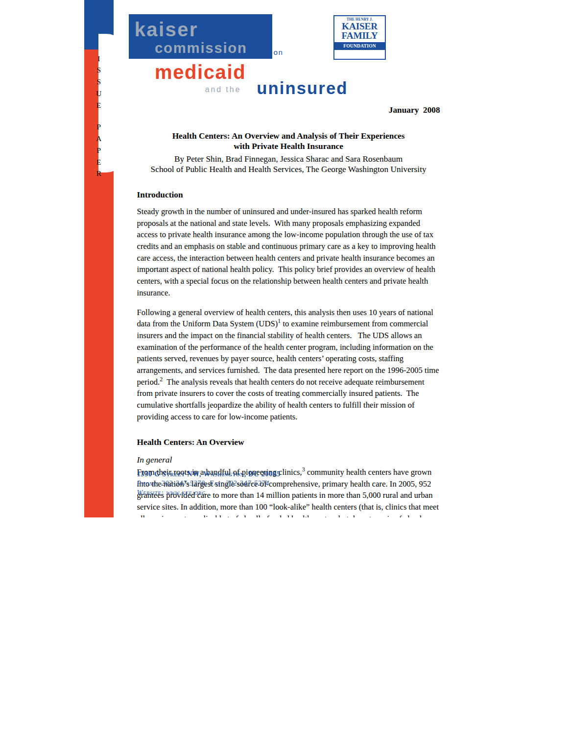I S S U E P A P E R
kaiser
commission
on
medicaid
and the
uninsured
THE HENRY J.
KAISER
FAMILY
FOUNDATION
January 2008
Health Centers: An Overview and Analysis of Their Experiences
with Private Health Insurance
By Peter Shin, Brad Finnegan, Jessica Sharac and Sara Rosenbaum
School of Public Health and Health Services, The George Washington University
Introduction
Steady growth in the number of uninsured and under-insured has sparked health reform proposals at the national and state levels. With many proposals emphasizing expanded access to private health insurance among the low-income population through the use of tax credits and an emphasis on stable and continuous primary care as a key to improving health care access, the interaction between health centers and private health insurance becomes an important aspect of national health policy. This policy brief provides an overview of health centers, with a special focus on the relationship between health centers and private health insurance.
Following a general overview of health centers, this analysis then uses 10 years of national data from the Uniform Data System (UDS)1 to examine reimbursement from commercial insurers and the impact on the financial stability of health centers. The UDS allows an examination of the performance of the health center program, including information on the patients served, revenues by payer source, health centers’ operating costs, staffing arrangements, and services furnished. The data presented here report on the 1996-2005 time period.2 The analysis reveals that health centers do not receive adequate reimbursement from private insurers to cover the costs of treating commercially insured patients. The cumulative shortfalls jeopardize the ability of health centers to fulfill their mission of providing access to care for low-income patients.
Health Centers: An Overview
In general
From their roots in a handful of pioneering clinics,3 community health centers have grown into the nation’s largest single source of comprehensive, primary health care. In 2005, 952 grantees provided care to more than 14 million patients in more than 5,000 rural and urban service sites. In addition, more than 100 “look-alike” health centers (that is, clinics that meet all requirements applicable to federally funded health centers but do not receive federal operating grants) served an additional one million patients.4
Health centers represent the single largest source of comprehensive primary health care for uninsured, publicly insured, and under-insured low-income patients. In 2005, health centers furnished care to one quarter of all low-income persons.5
1330 G Street NW, Washington, DC 20005
Phone: 202-347-5270, Fax: 202-347-5274
Website: www.kff.org